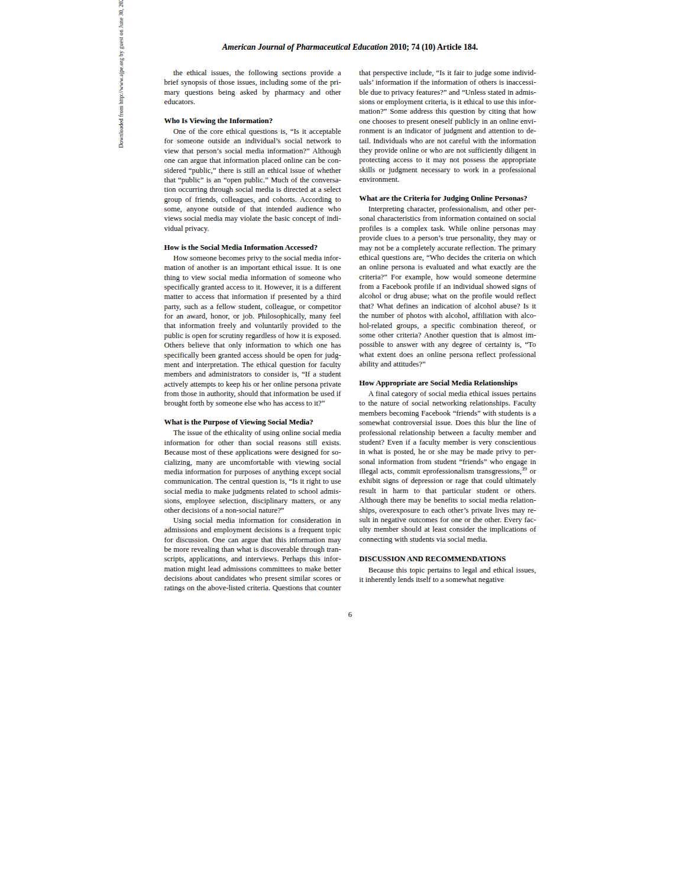Downloaded from http://www.ajpe.org by guest on June 30, 2022. © 2010 American Journal of Pharmaceutical Education
American Journal of Pharmaceutical Education 2010; 74 (10) Article 184.
the ethical issues, the following sections provide a brief synopsis of those issues, including some of the primary questions being asked by pharmacy and other educators.
Who Is Viewing the Information?
One of the core ethical questions is, “Is it acceptable for someone outside an individual’s social network to view that person’s social media information?” Although one can argue that information placed online can be considered “public,” there is still an ethical issue of whether that “public” is an “open public.” Much of the conversation occurring through social media is directed at a select group of friends, colleagues, and cohorts. According to some, anyone outside of that intended audience who views social media may violate the basic concept of individual privacy.
How is the Social Media Information Accessed?
How someone becomes privy to the social media information of another is an important ethical issue. It is one thing to view social media information of someone who specifically granted access to it. However, it is a different matter to access that information if presented by a third party, such as a fellow student, colleague, or competitor for an award, honor, or job. Philosophically, many feel that information freely and voluntarily provided to the public is open for scrutiny regardless of how it is exposed. Others believe that only information to which one has specifically been granted access should be open for judgment and interpretation. The ethical question for faculty members and administrators to consider is, “If a student actively attempts to keep his or her online persona private from those in authority, should that information be used if brought forth by someone else who has access to it?”
What is the Purpose of Viewing Social Media?
The issue of the ethicality of using online social media information for other than social reasons still exists. Because most of these applications were designed for socializing, many are uncomfortable with viewing social media information for purposes of anything except social communication. The central question is, “Is it right to use social media to make judgments related to school admissions, employee selection, disciplinary matters, or any other decisions of a non-social nature?”
Using social media information for consideration in admissions and employment decisions is a frequent topic for discussion. One can argue that this information may be more revealing than what is discoverable through transcripts, applications, and interviews. Perhaps this information might lead admissions committees to make better decisions about candidates who present similar scores or ratings on the above-listed criteria. Questions that counter that perspective include, “Is it fair to judge some individuals’ information if the information of others is inaccessible due to privacy features?” and “Unless stated in admissions or employment criteria, is it ethical to use this information?” Some address this question by citing that how one chooses to present oneself publicly in an online environment is an indicator of judgment and attention to detail. Individuals who are not careful with the information they provide online or who are not sufficiently diligent in protecting access to it may not possess the appropriate skills or judgment necessary to work in a professional environment.
What are the Criteria for Judging Online Personas?
Interpreting character, professionalism, and other personal characteristics from information contained on social profiles is a complex task. While online personas may provide clues to a person’s true personality, they may or may not be a completely accurate reflection. The primary ethical questions are, “Who decides the criteria on which an online persona is evaluated and what exactly are the criteria?” For example, how would someone determine from a Facebook profile if an individual showed signs of alcohol or drug abuse; what on the profile would reflect that? What defines an indication of alcohol abuse? Is it the number of photos with alcohol, affiliation with alcohol-related groups, a specific combination thereof, or some other criteria? Another question that is almost impossible to answer with any degree of certainty is, “To what extent does an online persona reflect professional ability and attitudes?”
How Appropriate are Social Media Relationships
A final category of social media ethical issues pertains to the nature of social networking relationships. Faculty members becoming Facebook “friends” with students is a somewhat controversial issue. Does this blur the line of professional relationship between a faculty member and student? Even if a faculty member is very conscientious in what is posted, he or she may be made privy to personal information from student “friends” who engage in illegal acts, commit eprofessionalism transgressions,39 or exhibit signs of depression or rage that could ultimately result in harm to that particular student or others. Although there may be benefits to social media relationships, overexposure to each other’s private lives may result in negative outcomes for one or the other. Every faculty member should at least consider the implications of connecting with students via social media.
Discussion and Recommendations
Because this topic pertains to legal and ethical issues, it inherently lends itself to a somewhat negative
6